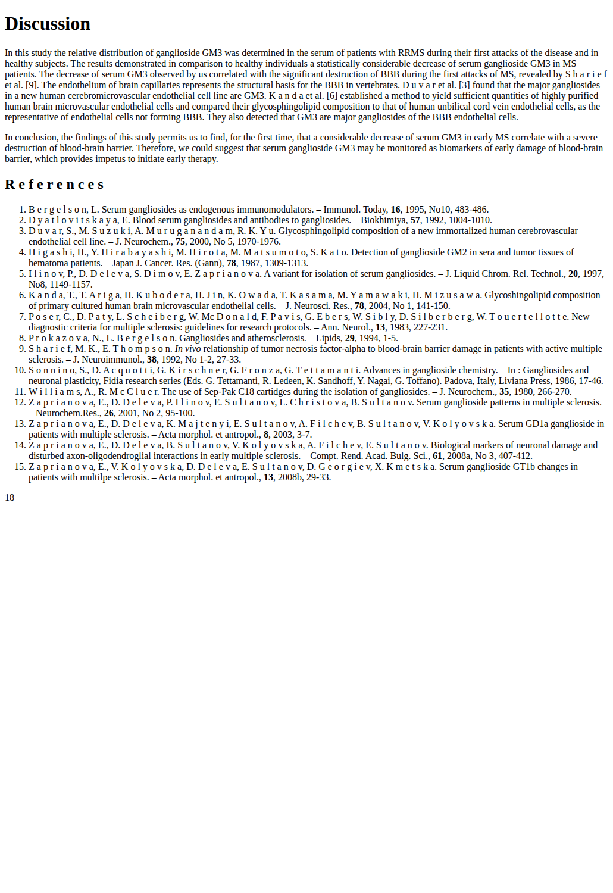Discussion
In this study the relative distribution of ganglioside GM3 was determined in the serum of patients with RRMS during their first attacks of the disease and in healthy subjects. The results demonstrated in comparison to healthy individuals a statistically considerable decrease of serum ganglioside GM3 in MS patients. The decrease of serum GM3 observed by us correlated with the significant destruction of BBB during the first attacks of MS, revealed by S h a r i e f et al. [9]. The endothelium of brain capillaries represents the structural basis for the BBB in vertebrates. D u v a r et al. [3] found that the major gangliosides in a new human cerebromicrovascular endothelial cell line are GM3. K a n d a et al. [6] established a method to yield sufficient quantities of highly purified human brain microvascular endothelial cells and compared their glycosphingolipid composition to that of human unbilical cord vein endothelial cells, as the representative of endothelial cells not forming BBB. They also detected that GM3 are major gangliosides of the BBB endothelial cells.
In conclusion, the findings of this study permits us to find, for the first time, that a considerable decrease of serum GM3 in early MS correlate with a severe destruction of blood-brain barrier. Therefore, we could suggest that serum ganglioside GM3 may be monitored as biomarkers of early damage of blood-brain barrier, which provides impetus to initiate early therapy.
R e f e r e n c e s
B e r g e l s o n, L. Serum gangliosides as endogenous immunomodulators. – Immunol. Today, 16, 1995, No10, 483-486.
D y a t l o v i t s k a y a, E. Blood serum gangliosides and antibodies to gangliosides. – Biokhimiya, 57, 1992, 1004-1010.
D u v a r, S., M. S u z u k i, A. M u r u g a n a n d a m, R. K. Y u. Glycosphingolipid composition of a new immortalized human cerebrovascular endothelial cell line. – J. Neurochem., 75, 2000, No 5, 1970-1976.
H i g a s h i, H., Y. H i r a b a y a s h i, M. H i r o t a, M. M a t s u m o t o, S. K a t o. Detection of ganglioside GM2 in sera and tumor tissues of hematoma patients. – Japan J. Cancer. Res. (Gann), 78, 1987, 1309-1313.
I l i n o v, P., D. D e l e v a, S. D i m o v, E. Z a p r i a n o v a. A variant for isolation of serum gangliosides. – J. Liquid Chrom. Rel. Technol., 20, 1997, No8, 1149-1157.
K a n d a, T., T. A r i g a, H. K u b o d e r a, H. J i n, K. O w a d a, T. K a s a m a, M. Y a m a w a k i, H. M i z u s a w a. Glycoshingolipid composition of primary cultured human brain microvascular endothelial cells. – J. Neurosci. Res., 78, 2004, No 1, 141-150.
P o s e r, C., D. P a t y, L. S c h e i b e r g, W. Mc D o n a l d, F. P a v i s, G. E b e r s, W. S i b l y, D. S i l b e r b e r g, W. T o u e r t e l l o t t e. New diagnostic criteria for multiple sclerosis: guidelines for research protocols. – Ann. Neurol., 13, 1983, 227-231.
P r o k a z o v a, N., L. B e r g e l s o n. Gangliosides and atherosclerosis. – Lipids, 29, 1994, 1-5.
S h a r i e f, M. K., E. T h o m p s o n. In vivo relationship of tumor necrosis factor-alpha to blood-brain barrier damage in patients with active multiple sclerosis. – J. Neuroimmunol., 38, 1992, No 1-2, 27-33.
S o n n i n o, S., D. A c q u o t t i, G. K i r s c h n e r, G. F r o n z a, G. T e t t a m a n t i. Advances in ganglioside chemistry. – In : Gangliosides and neuronal plasticity, Fidia research series (Eds. G. Tettamanti, R. Ledeen, K. Sandhoff, Y. Nagai, G. Toffano). Padova, Italy, Liviana Press, 1986, 17-46.
W i l l i a m s, A., R. M c C l u e r. The use of Sep-Pak C18 cartidges during the isolation of gangliosides. – J. Neurochem., 35, 1980, 266-270.
Z a p r i a n o v a, E., D. D e l e v a, P. I l i n o v, E. S u l t a n o v, L. C h r i s t o v a, B. S u l t a n o v. Serum ganglioside patterns in multiple sclerosis. – Neurochem.Res., 26, 2001, No 2, 95-100.
Z a p r i a n o v a, E., D. D e l e v a, K. M a j t e n y i, E. S u l t a n o v, A. F i l c h e v, B. S u l t a n o v, V. K o l y o v s k a. Serum GD1a ganglioside in patients with multiple sclerosis. – Acta morphol. et antropol., 8, 2003, 3-7.
Z a p r i a n o v a, E., D. D e l e v a, B. S u l t a n o v, V. K o l y o v s k a, A. F i l c h e v, E. S u l t a n o v. Biological markers of neuronal damage and disturbed axon-oligodendroglial interactions in early multiple sclerosis. – Compt. Rend. Acad. Bulg. Sci., 61, 2008a, No 3, 407-412.
Z a p r i a n o v a, E., V. K o l y o v s k a, D. D e l e v a, E. S u l t a n o v, D. G e o r g i e v, X. K m e t s k a. Serum ganglioside GT1b changes in patients with multilpe sclerosis. – Acta morphol. et antropol., 13, 2008b, 29-33.
18